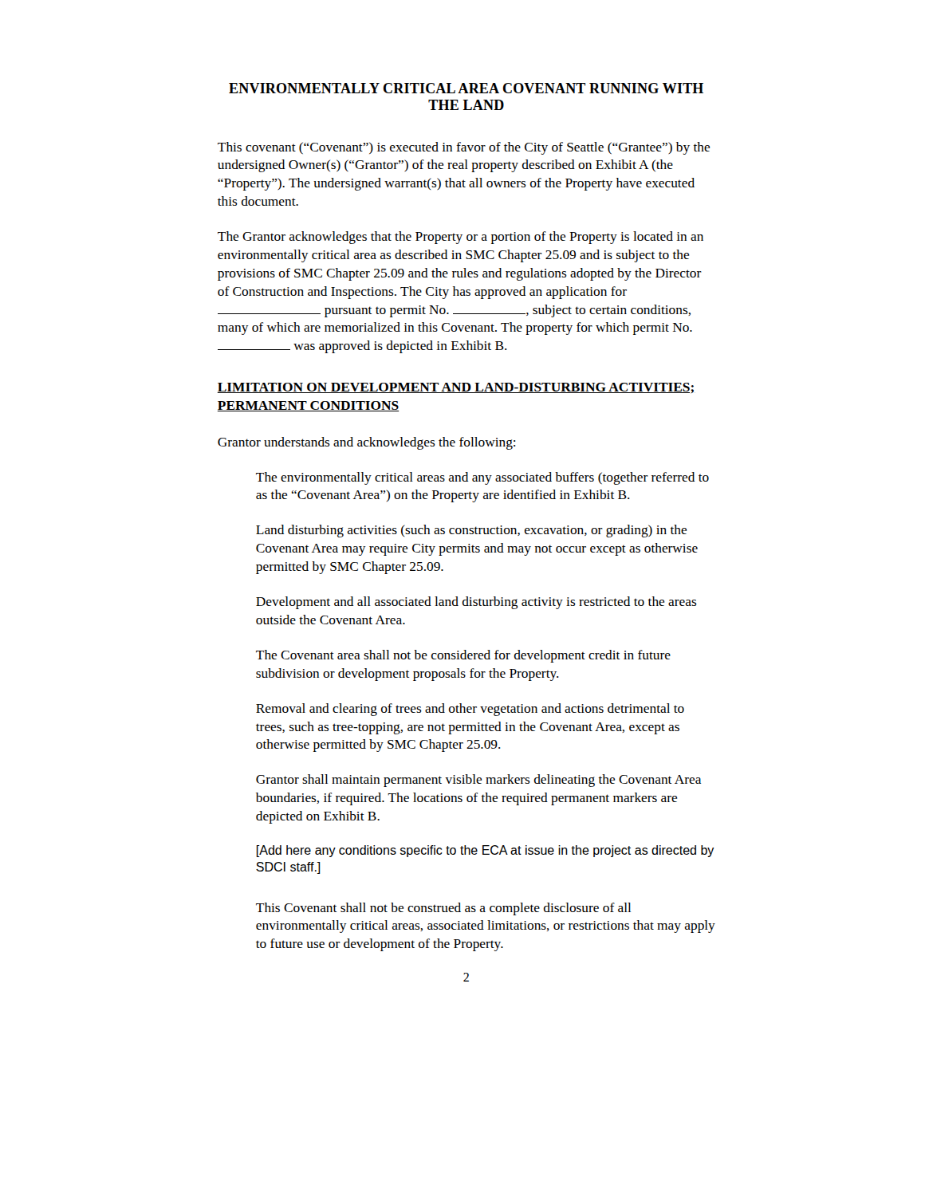ENVIRONMENTALLY CRITICAL AREA COVENANT RUNNING WITH THE LAND
This covenant (“Covenant”) is executed in favor of the City of Seattle (“Grantee”) by the undersigned Owner(s) (“Grantor”) of the real property described on Exhibit A (the “Property”). The undersigned warrant(s) that all owners of the Property have executed this document.
The Grantor acknowledges that the Property or a portion of the Property is located in an environmentally critical area as described in SMC Chapter 25.09 and is subject to the provisions of SMC Chapter 25.09 and the rules and regulations adopted by the Director of Construction and Inspections. The City has approved an application for pursuant to permit No. , subject to certain conditions, many of which are memorialized in this Covenant. The property for which permit No. was approved is depicted in Exhibit B.
LIMITATION ON DEVELOPMENT AND LAND-DISTURBING ACTIVITIES;
PERMANENT CONDITIONS
Grantor understands and acknowledges the following:
The environmentally critical areas and any associated buffers (together referred to as the “Covenant Area”) on the Property are identified in Exhibit B.
Land disturbing activities (such as construction, excavation, or grading) in the Covenant Area may require City permits and may not occur except as otherwise permitted by SMC Chapter 25.09.
Development and all associated land disturbing activity is restricted to the areas outside the Covenant Area.
The Covenant area shall not be considered for development credit in future subdivision or development proposals for the Property.
Removal and clearing of trees and other vegetation and actions detrimental to trees, such as tree-topping, are not permitted in the Covenant Area, except as otherwise permitted by SMC Chapter 25.09.
Grantor shall maintain permanent visible markers delineating the Covenant Area boundaries, if required. The locations of the required permanent markers are depicted on Exhibit B.
[Add here any conditions specific to the ECA at issue in the project as directed by SDCI staff.]
This Covenant shall not be construed as a complete disclosure of all environmentally critical areas, associated limitations, or restrictions that may apply to future use or development of the Property.
2